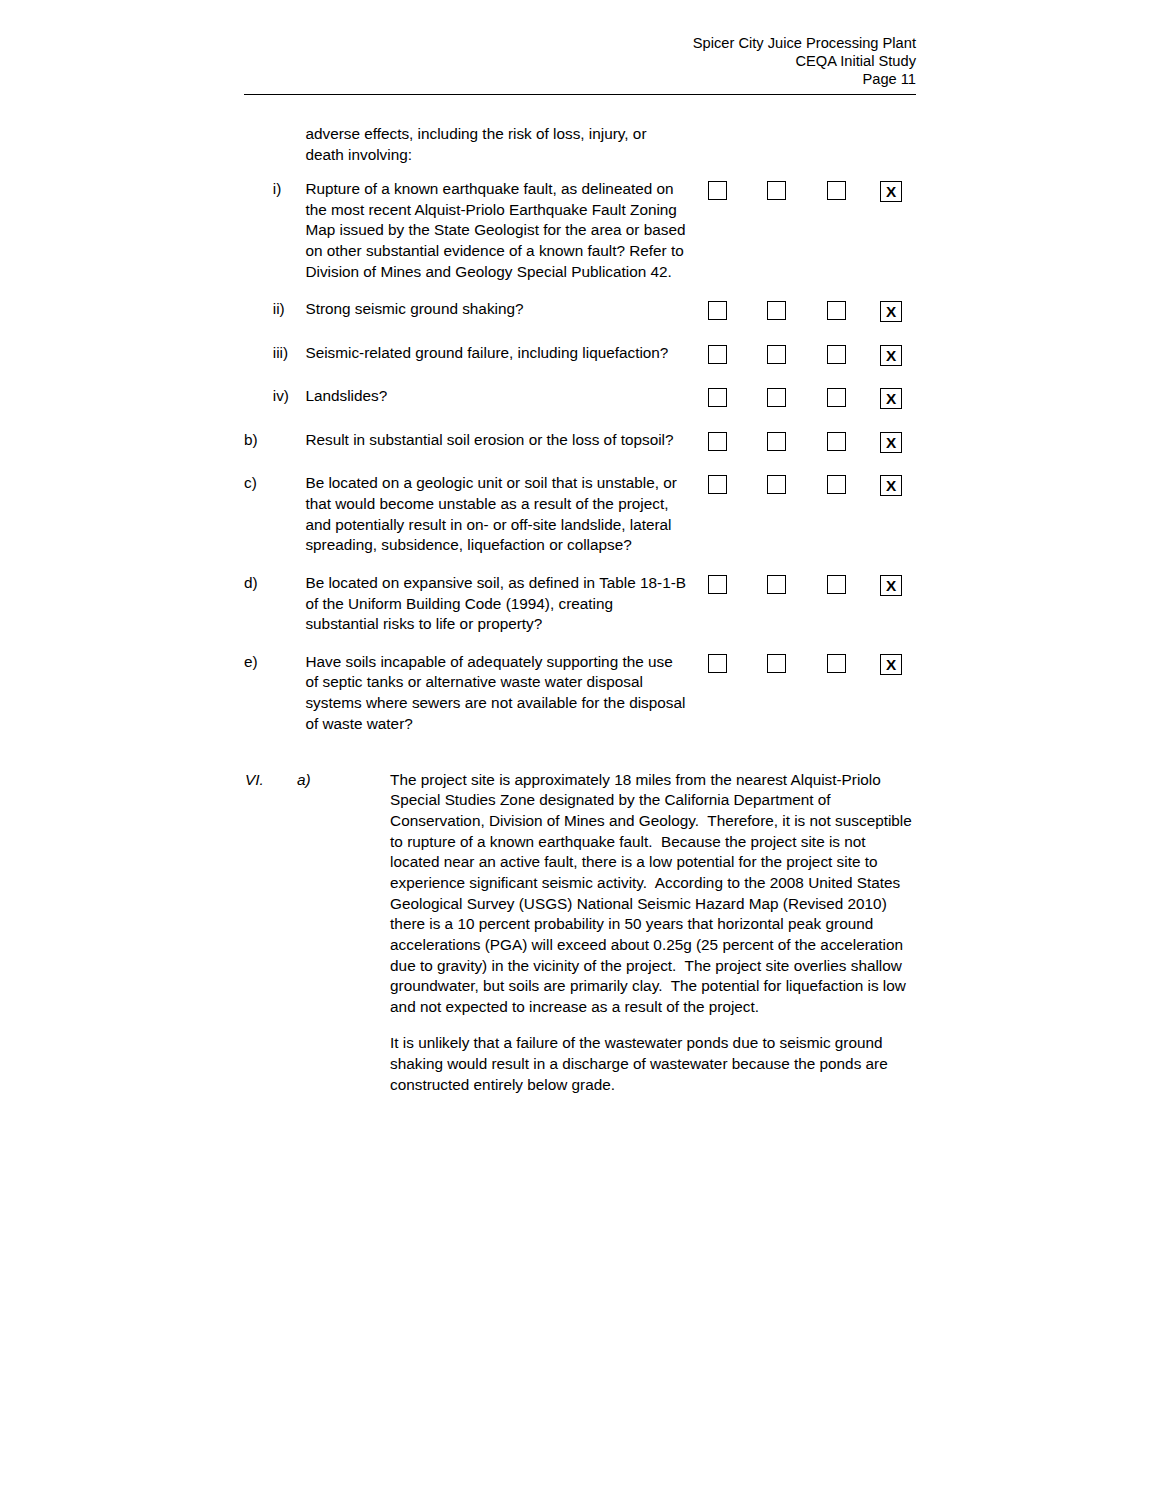Spicer City Juice Processing Plant CEQA Initial Study Page 11
| | | adverse effects, including the risk of loss, injury, or death involving: | | | | |
| | i) | Rupture of a known earthquake fault, as delineated on the most recent Alquist-Priolo Earthquake Fault Zoning Map issued by the State Geologist for the area or based on other substantial evidence of a known fault? Refer to Division of Mines and Geology Special Publication 42. | | | | X |
| | ii) | Strong seismic ground shaking? | | | | X |
| | iii) | Seismic-related ground failure, including liquefaction? | | | | X |
| | iv) | Landslides? | | | | X |
| b) | | Result in substantial soil erosion or the loss of topsoil? | | | | X |
| c) | | Be located on a geologic unit or soil that is unstable, or that would become unstable as a result of the project, and potentially result in on- or off-site landslide, lateral spreading, subsidence, liquefaction or collapse? | | | | X |
| d) | | Be located on expansive soil, as defined in Table 18-1-B of the Uniform Building Code (1994), creating substantial risks to life or property? | | | | X |
| e) | | Have soils incapable of adequately supporting the use of septic tanks or alternative waste water disposal systems where sewers are not available for the disposal of waste water? | | | | X |
| VI. | a) | The project site is approximately 18 miles from the nearest Alquist-Priolo Special Studies Zone designated by the California Department of Conservation, Division of Mines and Geology. Therefore, it is not susceptible to rupture of a known earthquake fault. Because the project site is not located near an active fault, there is a low potential for the project site to experience significant seismic activity. According to the 2008 United States Geological Survey (USGS) National Seismic Hazard Map (Revised 2010) there is a 10 percent probability in 50 years that horizontal peak ground accelerations (PGA) will exceed about 0.25g (25 percent of the acceleration due to gravity) in the vicinity of the project. The project site overlies shallow groundwater, but soils are primarily clay. The potential for liquefaction is low and not expected to increase as a result of the project. It is unlikely that a failure of the wastewater ponds due to seismic ground shaking would result in a discharge of wastewater because the ponds are constructed entirely below grade. |